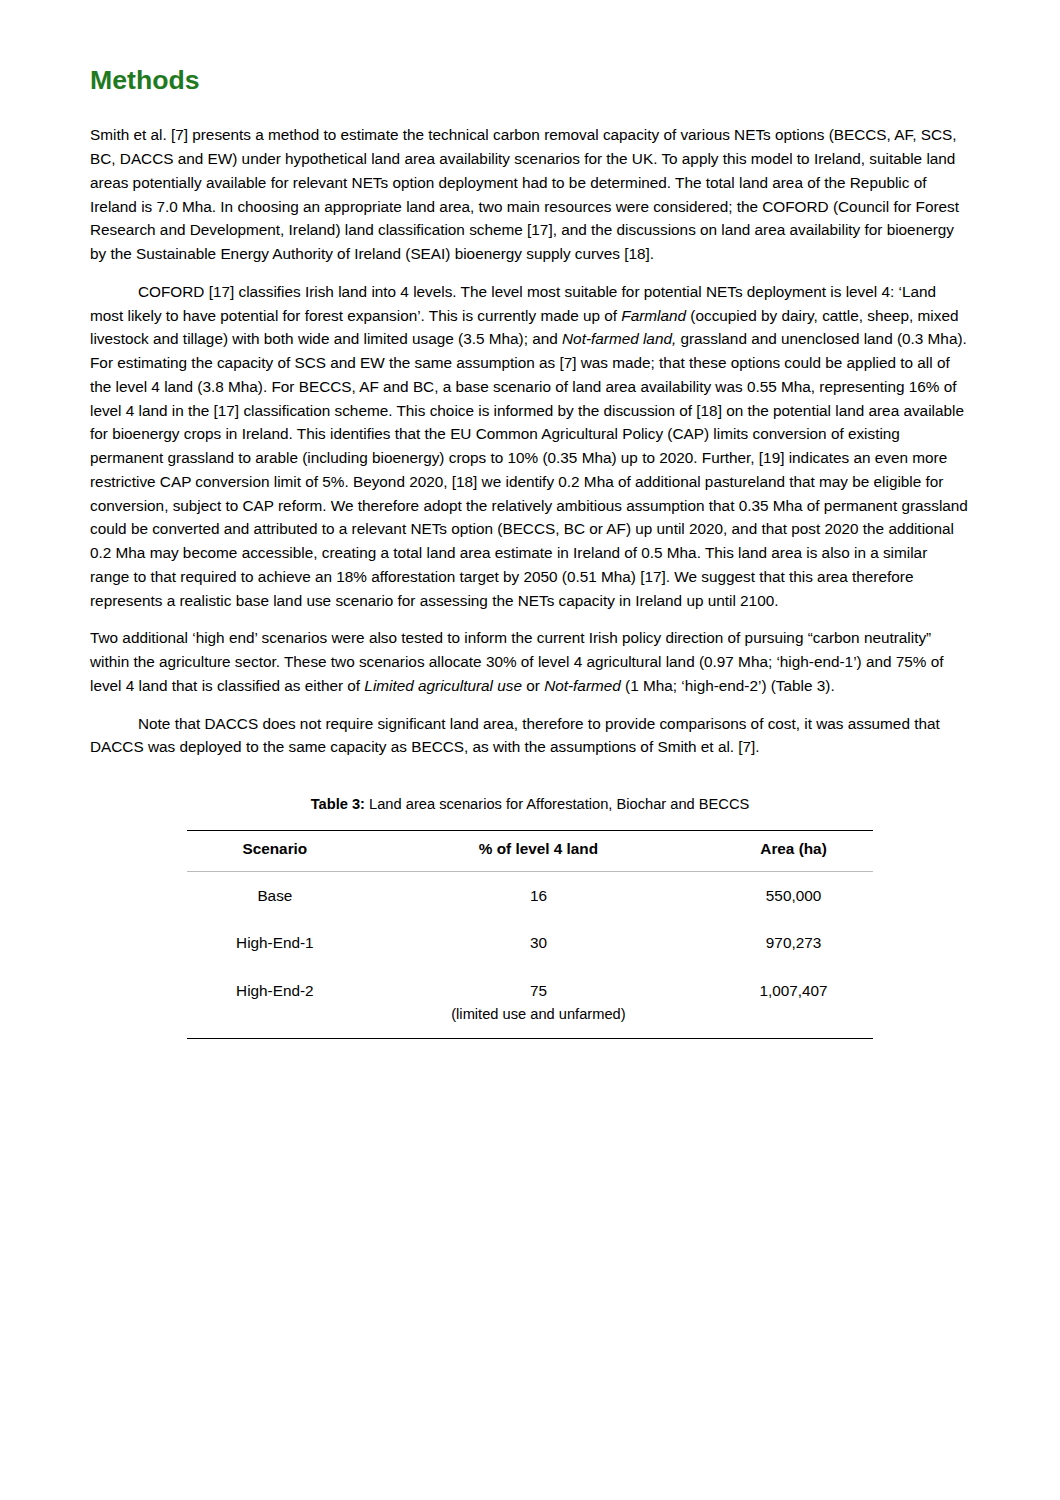Methods
Smith et al. [7] presents a method to estimate the technical carbon removal capacity of various NETs options (BECCS, AF, SCS, BC, DACCS and EW) under hypothetical land area availability scenarios for the UK. To apply this model to Ireland, suitable land areas potentially available for relevant NETs option deployment had to be determined. The total land area of the Republic of Ireland is 7.0 Mha. In choosing an appropriate land area, two main resources were considered; the COFORD (Council for Forest Research and Development, Ireland) land classification scheme [17], and the discussions on land area availability for bioenergy by the Sustainable Energy Authority of Ireland (SEAI) bioenergy supply curves [18].
COFORD [17] classifies Irish land into 4 levels. The level most suitable for potential NETs deployment is level 4: ‘Land most likely to have potential for forest expansion’. This is currently made up of Farmland (occupied by dairy, cattle, sheep, mixed livestock and tillage) with both wide and limited usage (3.5 Mha); and Not-farmed land, grassland and unenclosed land (0.3 Mha). For estimating the capacity of SCS and EW the same assumption as [7] was made; that these options could be applied to all of the level 4 land (3.8 Mha). For BECCS, AF and BC, a base scenario of land area availability was 0.55 Mha, representing 16% of level 4 land in the [17] classification scheme. This choice is informed by the discussion of [18] on the potential land area available for bioenergy crops in Ireland. This identifies that the EU Common Agricultural Policy (CAP) limits conversion of existing permanent grassland to arable (including bioenergy) crops to 10% (0.35 Mha) up to 2020. Further, [19] indicates an even more restrictive CAP conversion limit of 5%. Beyond 2020, [18] we identify 0.2 Mha of additional pastureland that may be eligible for conversion, subject to CAP reform. We therefore adopt the relatively ambitious assumption that 0.35 Mha of permanent grassland could be converted and attributed to a relevant NETs option (BECCS, BC or AF) up until 2020, and that post 2020 the additional 0.2 Mha may become accessible, creating a total land area estimate in Ireland of 0.5 Mha. This land area is also in a similar range to that required to achieve an 18% afforestation target by 2050 (0.51 Mha) [17]. We suggest that this area therefore represents a realistic base land use scenario for assessing the NETs capacity in Ireland up until 2100.
Two additional ‘high end’ scenarios were also tested to inform the current Irish policy direction of pursuing “carbon neutrality” within the agriculture sector. These two scenarios allocate 30% of level 4 agricultural land (0.97 Mha; ‘high-end-1’) and 75% of level 4 land that is classified as either of Limited agricultural use or Not-farmed (1 Mha; ‘high-end-2’) (Table 3).
Note that DACCS does not require significant land area, therefore to provide comparisons of cost, it was assumed that DACCS was deployed to the same capacity as BECCS, as with the assumptions of Smith et al. [7].
Table 3: Land area scenarios for Afforestation, Biochar and BECCS
| Scenario | % of level 4 land | Area (ha) |
| --- | --- | --- |
| Base | 16 | 550,000 |
| High-End-1 | 30 | 970,273 |
| High-End-2 | 75 (limited use and unfarmed) | 1,007,407 |